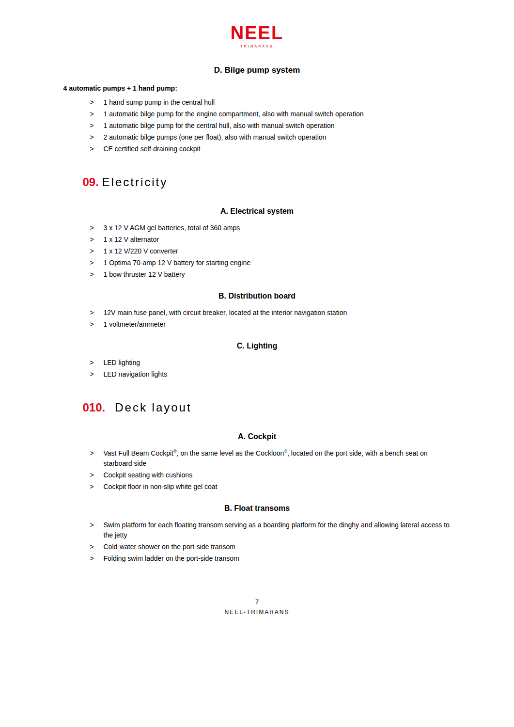NEEL
TRIMARANS
D. Bilge pump system
4 automatic pumps + 1 hand pump:
1 hand sump pump in the central hull
1 automatic bilge pump for the engine compartment, also with manual switch operation
1 automatic bilge pump for the central hull, also with manual switch operation
2 automatic bilge pumps (one per float), also with manual switch operation
CE certified self-draining cockpit
09. Electricity
A. Electrical system
3 x 12 V AGM gel batteries, total of 360 amps
1 x 12 V alternator
1 x 12 V/220 V converter
1 Optima 70-amp 12 V battery for starting engine
1 bow thruster 12 V battery
B. Distribution board
12V main fuse panel, with circuit breaker, located at the interior navigation station
1 voltmeter/ammeter
C. Lighting
LED lighting
LED navigation lights
010. Deck layout
A. Cockpit
Vast Full Beam Cockpit®, on the same level as the Cockloon®, located on the port side, with a bench seat on starboard side
Cockpit seating with cushions
Cockpit floor in non-slip white gel coat
B. Float transoms
Swim platform for each floating transom serving as a boarding platform for the dinghy and allowing lateral access to the jetty
Cold-water shower on the port-side transom
Folding swim ladder on the port-side transom
7
NEEL-TRIMARANS